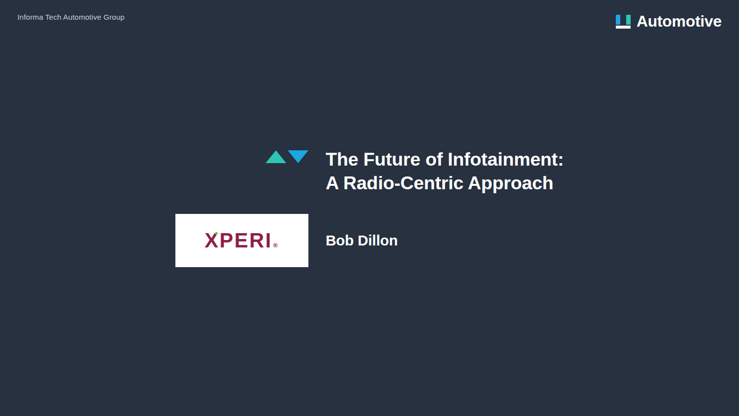Informa Tech Automotive Group
Automotive
The Future of Infotainment:
A Radio-Centric Approach
XPERI®
Bob Dillon